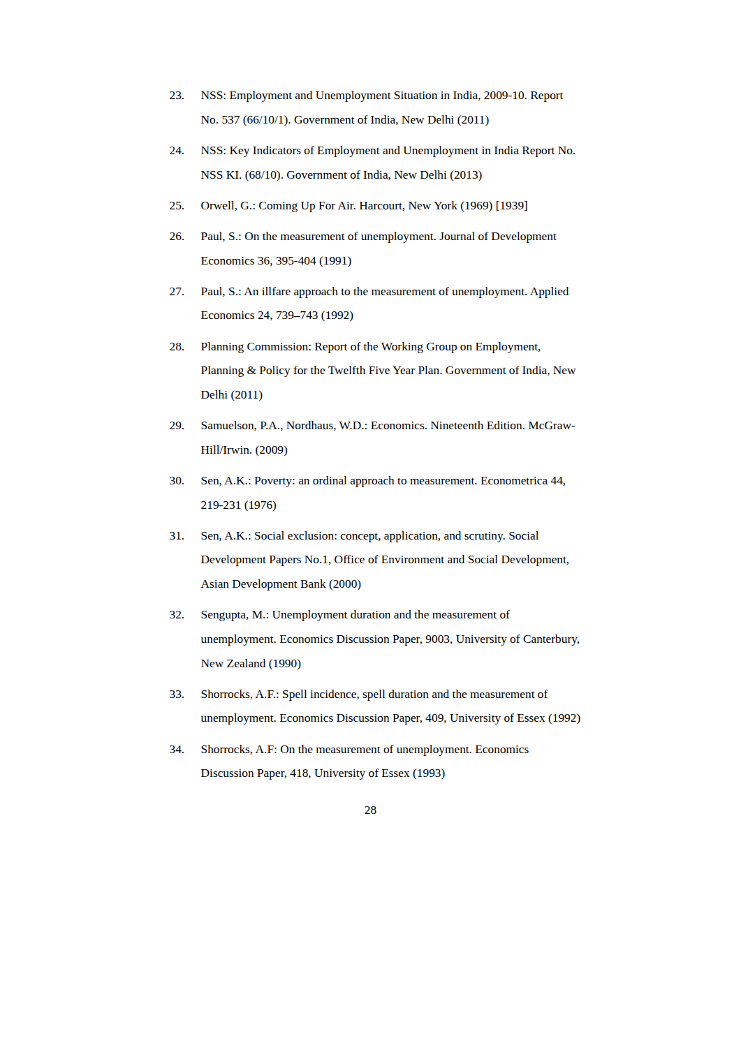NSS: Employment and Unemployment Situation in India, 2009-10. Report No. 537 (66/10/1). Government of India, New Delhi (2011)
NSS: Key Indicators of Employment and Unemployment in India Report No. NSS KI. (68/10). Government of India, New Delhi (2013)
Orwell, G.: Coming Up For Air. Harcourt, New York (1969) [1939]
Paul, S.: On the measurement of unemployment. Journal of Development Economics 36, 395-404 (1991)
Paul, S.: An illfare approach to the measurement of unemployment. Applied Economics 24, 739–743 (1992)
Planning Commission: Report of the Working Group on Employment, Planning & Policy for the Twelfth Five Year Plan. Government of India, New Delhi (2011)
Samuelson, P.A., Nordhaus, W.D.: Economics. Nineteenth Edition. McGraw-Hill/Irwin. (2009)
Sen, A.K.: Poverty: an ordinal approach to measurement. Econometrica 44, 219-231 (1976)
Sen, A.K.: Social exclusion: concept, application, and scrutiny. Social Development Papers No.1, Office of Environment and Social Development, Asian Development Bank (2000)
Sengupta, M.: Unemployment duration and the measurement of unemployment. Economics Discussion Paper, 9003, University of Canterbury, New Zealand (1990)
Shorrocks, A.F.: Spell incidence, spell duration and the measurement of unemployment. Economics Discussion Paper, 409, University of Essex (1992)
Shorrocks, A.F: On the measurement of unemployment. Economics Discussion Paper, 418, University of Essex (1993)
28